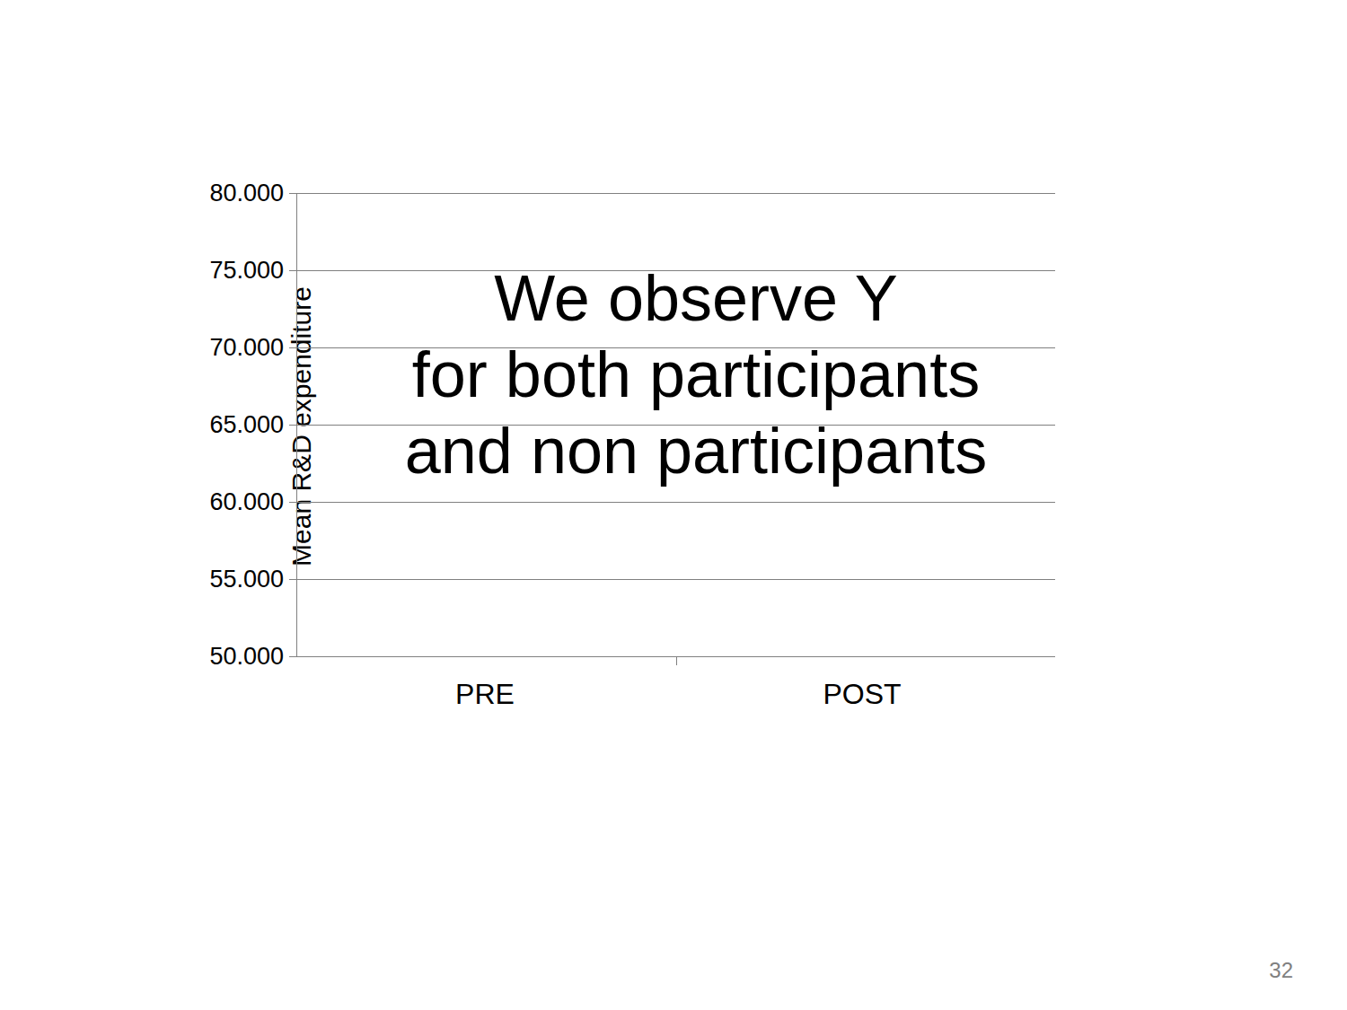Mean R&D expenditure
80.000
75.000
70.000
65.000
60.000
55.000
50.000
PRE
POST
We observe Y
for both participants
and non participants
32